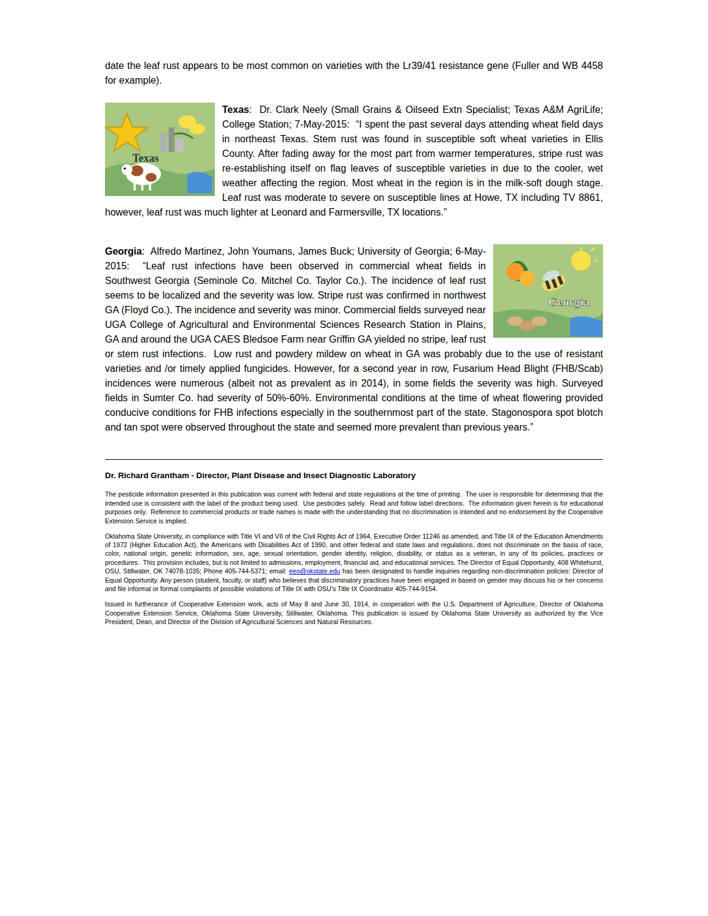date the leaf rust appears to be most common on varieties with the Lr39/41 resistance gene (Fuller and WB 4458 for example).
Texas: Dr. Clark Neely (Small Grains & Oilseed Extn Specialist; Texas A&M AgriLife; College Station; 7-May-2015: “I spent the past several days attending wheat field days in northeast Texas. Stem rust was found in susceptible soft wheat varieties in Ellis County. After fading away for the most part from warmer temperatures, stripe rust was re-establishing itself on flag leaves of susceptible varieties in due to the cooler, wet weather affecting the region. Most wheat in the region is in the milk-soft dough stage. Leaf rust was moderate to severe on susceptible lines at Howe, TX including TV 8861, however, leaf rust was much lighter at Leonard and Farmersville, TX locations.”
Georgia: Alfredo Martinez, John Youmans, James Buck; University of Georgia; 6-May-2015: “Leaf rust infections have been observed in commercial wheat fields in Southwest Georgia (Seminole Co. Mitchel Co. Taylor Co.). The incidence of leaf rust seems to be localized and the severity was low. Stripe rust was confirmed in northwest GA (Floyd Co.). The incidence and severity was minor. Commercial fields surveyed near UGA College of Agricultural and Environmental Sciences Research Station in Plains, GA and around the UGA CAES Bledsoe Farm near Griffin GA yielded no stripe, leaf rust or stem rust infections. Low rust and powdery mildew on wheat in GA was probably due to the use of resistant varieties and /or timely applied fungicides. However, for a second year in row, Fusarium Head Blight (FHB/Scab) incidences were numerous (albeit not as prevalent as in 2014), in some fields the severity was high. Surveyed fields in Sumter Co. had severity of 50%-60%. Environmental conditions at the time of wheat flowering provided conducive conditions for FHB infections especially in the southernmost part of the state. Stagonospora spot blotch and tan spot were observed throughout the state and seemed more prevalent than previous years.”
Dr. Richard Grantham - Director, Plant Disease and Insect Diagnostic Laboratory
The pesticide information presented in this publication was current with federal and state regulations at the time of printing. The user is responsible for determining that the intended use is consistent with the label of the product being used. Use pesticides safely. Read and follow label directions. The information given herein is for educational purposes only. Reference to commercial products or trade names is made with the understanding that no discrimination is intended and no endorsement by the Cooperative Extension Service is implied.
Oklahoma State University, in compliance with Title VI and VII of the Civil Rights Act of 1964, Executive Order 11246 as amended, and Title IX of the Education Amendments of 1972 (Higher Education Act), the Americans with Disabilities Act of 1990, and other federal and state laws and regulations, does not discriminate on the basis of race, color, national origin, genetic information, sex, age, sexual orientation, gender identity, religion, disability, or status as a veteran, in any of its policies, practices or procedures. This provision includes, but is not limited to admissions, employment, financial aid, and educational services. The Director of Equal Opportunity, 408 Whitehurst, OSU, Stillwater, OK 74078-1035; Phone 405-744-5371; email: eeo@okstate.edu has been designated to handle inquiries regarding non-discrimination policies: Director of Equal Opportunity. Any person (student, faculty, or staff) who believes that discriminatory practices have been engaged in based on gender may discuss his or her concerns and file informal or formal complaints of possible violations of Title IX with OSU’s Title IX Coordinator 405-744-9154.
Issued in furtherance of Cooperative Extension work, acts of May 8 and June 30, 1914, in cooperation with the U.S. Department of Agriculture, Director of Oklahoma Cooperative Extension Service, Oklahoma State University, Stillwater, Oklahoma. This publication is issued by Oklahoma State University as authorized by the Vice President, Dean, and Director of the Division of Agricultural Sciences and Natural Resources.